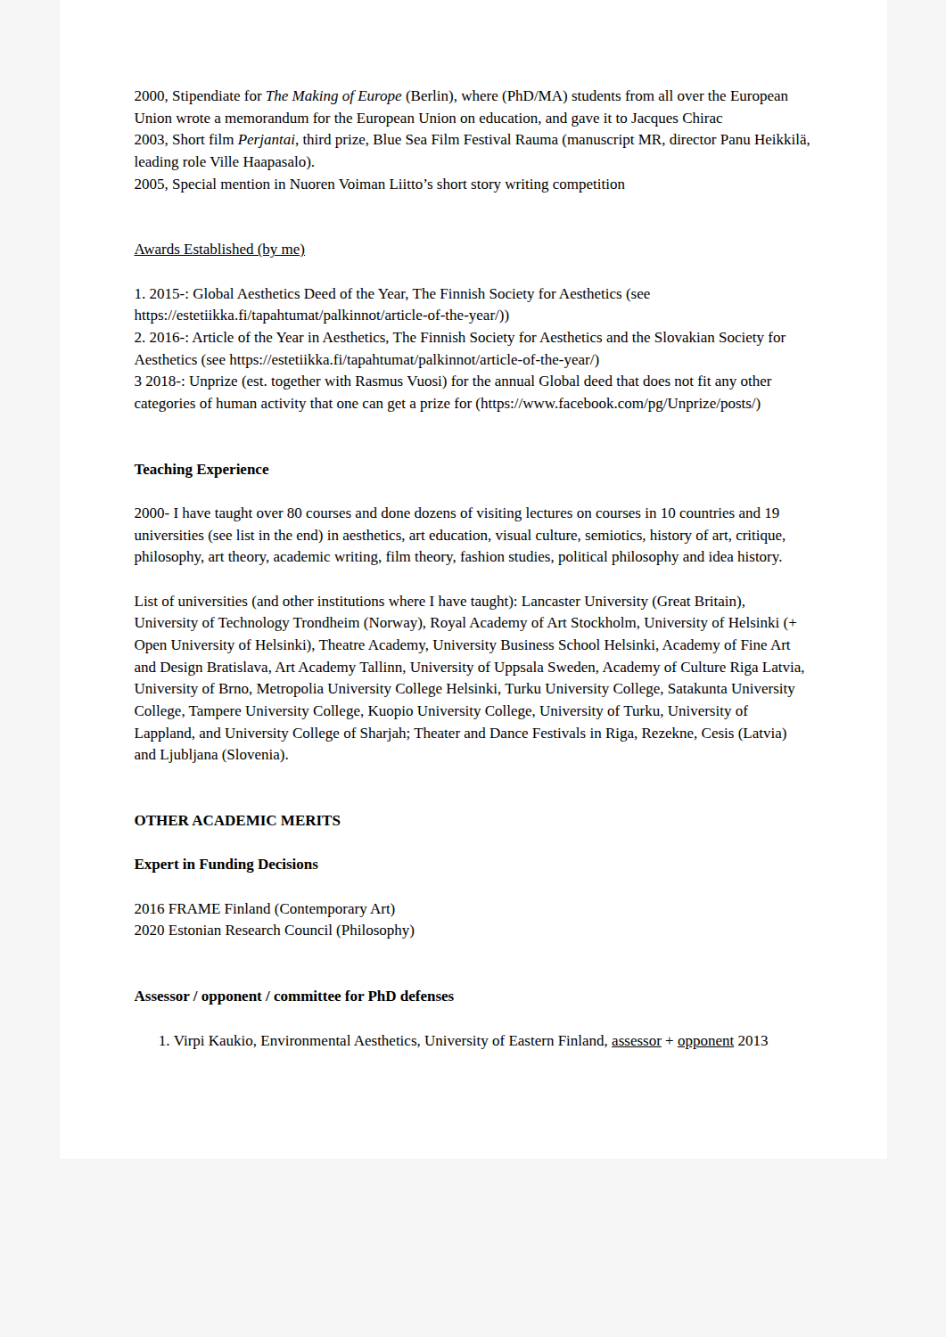2000, Stipendiate for The Making of Europe (Berlin), where (PhD/MA) students from all over the European Union wrote a memorandum for the European Union on education, and gave it to Jacques Chirac
2003, Short film Perjantai, third prize, Blue Sea Film Festival Rauma (manuscript MR, director Panu Heikkilä, leading role Ville Haapasalo).
2005, Special mention in Nuoren Voiman Liitto’s short story writing competition
Awards Established (by me)
1. 2015-: Global Aesthetics Deed of the Year, The Finnish Society for Aesthetics (see https://estetiikka.fi/tapahtumat/palkinnot/article-of-the-year/))
2. 2016-: Article of the Year in Aesthetics, The Finnish Society for Aesthetics and the Slovakian Society for Aesthetics (see https://estetiikka.fi/tapahtumat/palkinnot/article-of-the-year/)
3 2018-: Unprize (est. together with Rasmus Vuosi) for the annual Global deed that does not fit any other categories of human activity that one can get a prize for (https://www.facebook.com/pg/Unprize/posts/)
Teaching Experience
2000- I have taught over 80 courses and done dozens of visiting lectures on courses in 10 countries and 19 universities (see list in the end) in aesthetics, art education, visual culture, semiotics, history of art, critique, philosophy, art theory, academic writing, film theory, fashion studies, political philosophy and idea history.
List of universities (and other institutions where I have taught): Lancaster University (Great Britain), University of Technology Trondheim (Norway), Royal Academy of Art Stockholm, University of Helsinki (+ Open University of Helsinki), Theatre Academy, University Business School Helsinki, Academy of Fine Art and Design Bratislava, Art Academy Tallinn, University of Uppsala Sweden, Academy of Culture Riga Latvia, University of Brno, Metropolia University College Helsinki, Turku University College, Satakunta University College, Tampere University College, Kuopio University College, University of Turku, University of Lappland, and University College of Sharjah; Theater and Dance Festivals in Riga, Rezekne, Cesis (Latvia) and Ljubljana (Slovenia).
OTHER ACADEMIC MERITS
Expert in Funding Decisions
2016 FRAME Finland (Contemporary Art)
2020 Estonian Research Council (Philosophy)
Assessor / opponent / committee for PhD defenses
Virpi Kaukio, Environmental Aesthetics, University of Eastern Finland, assessor + opponent 2013